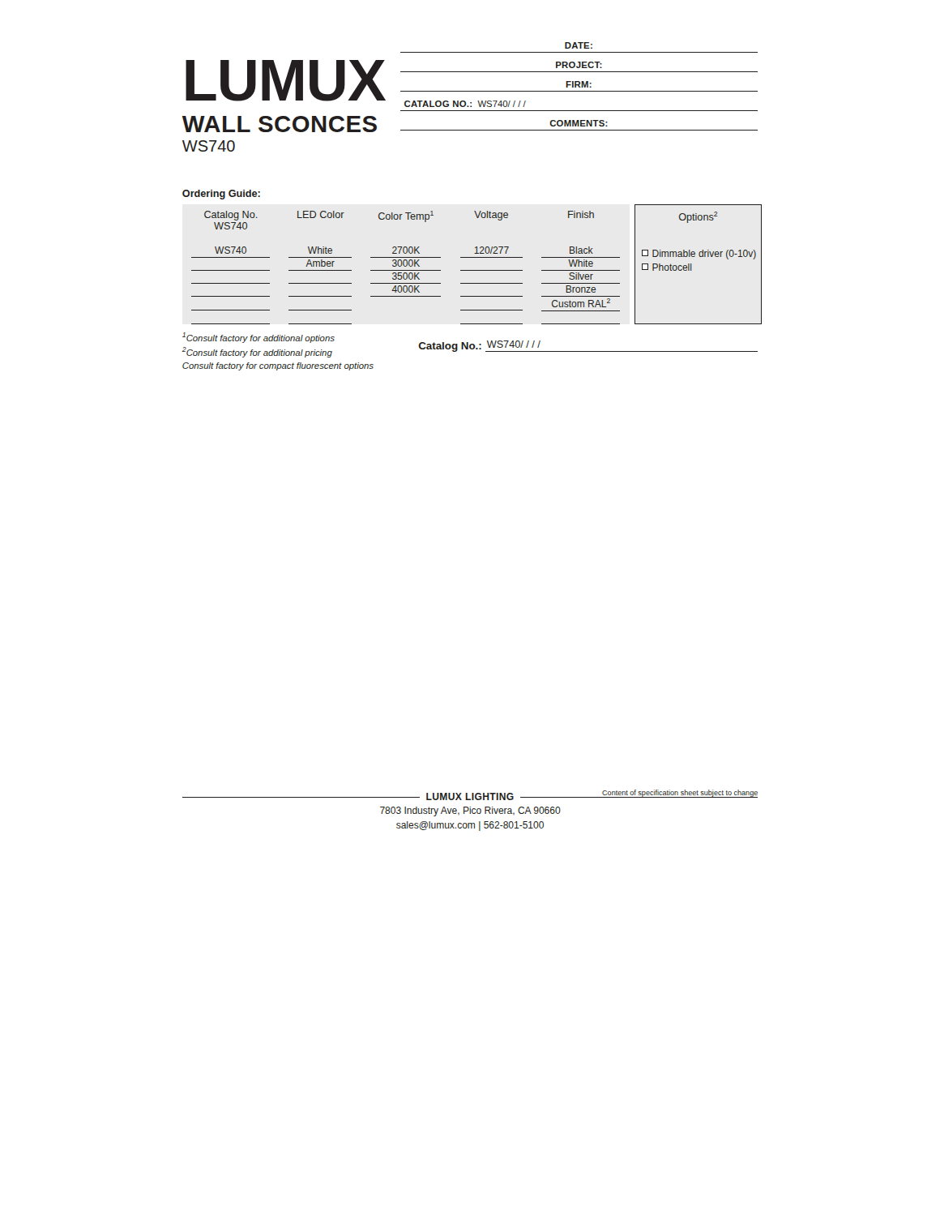LUMUX
WALL SCONCES
WS740
DATE:
PROJECT:
FIRM:
CATALOG NO.: WS740/ / / /
COMMENTS:
Ordering Guide:
| Catalog No. WS740 | LED Color | Color Temp 1 | Voltage | Finish |
| --- | --- | --- | --- | --- |
| WS740 | White | 2700K | 120/277 | Black |
| | Amber | 3000K | | White |
| | | 3500K | | Silver |
| | | 4000K | | Bronze |
| | | | | Custom RAL 2 |
Options2
Dimmable driver (0-10v)
Photocell
1Consult factory for additional options
2Consult factory for additional pricing
Consult factory for compact fluorescent options
Catalog No.: WS740/ / / /
Content of specification sheet subject to change
LUMUX LIGHTING
7803 Industry Ave, Pico Rivera, CA 90660
sales@lumux.com | 562-801-5100